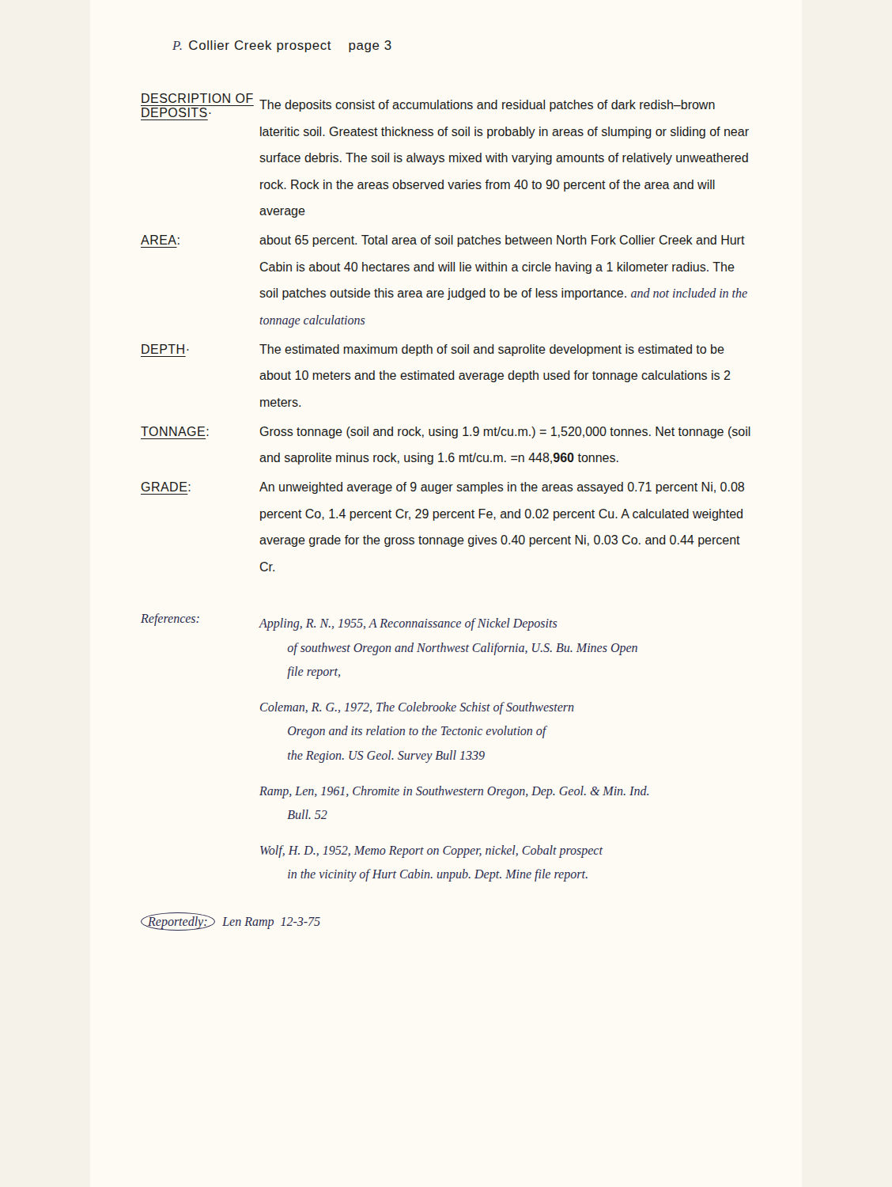P. Collier Creek prospect page 3
DESCRIPTION OF DEPOSITS·
The deposits consist of accumulations and residual patches of dark redish–brown lateritic soil. Greatest thickness of soil is probably in areas of slumping or sliding of near surface debris. The soil is always mixed with varying amounts of relatively unweathered rock. Rock in the areas observed varies from 40 to 90 percent of the area and will average
AREA:
about 65 percent. Total area of soil patches between North Fork Collier Creek and Hurt Cabin is about 40 hectares and will lie within a circle having a 1 kilometer radius. The soil patches outside this area are judged to be of less importance. and not included in the tonnage calculations
DEPTH·
The estimated maximum depth of soil and saprolite development is estimated to be about 10 meters and the estimated average depth used for tonnage calculations is 2 meters.
TONNAGE:
Gross tonnage (soil and rock, using 1.9 mt/cu.m.) = 1,520,000 tonnes. Net tonnage (soil and saprolite minus rock, using 1.6 mt/cu.m. =n 448,960 tonnes.
GRADE:
An unweighted average of 9 auger samples in the areas assayed 0.71 percent Ni, 0.08 percent Co, 1.4 percent Cr, 29 percent Fe, and 0.02 percent Cu. A calculated weighted average grade for the gross tonnage gives 0.40 percent Ni, 0.03 Co. and 0.44 percent Cr.
References:
Appling, R. N., 1955, A Reconnaissance of Nickel Deposits of southwest Oregon and Northwest California, U.S. Bu. Mines Open file report,
Coleman, R. G., 1972, The Colebrooke Schist of Southwestern Oregon and its relation to the Tectonic evolution of the Region. US Geol. Survey Bull 1339
Ramp, Len, 1961, Chromite in Southwestern Oregon, Dep. Geol. & Min. Ind. Bull. 52
Wolf, H. D., 1952, Memo Report on Copper, nickel, Cobalt prospect in the vicinity of Hurt Cabin. unpub. Dept. Mine file report.
Reportedly: Len Ramp 12-3-75